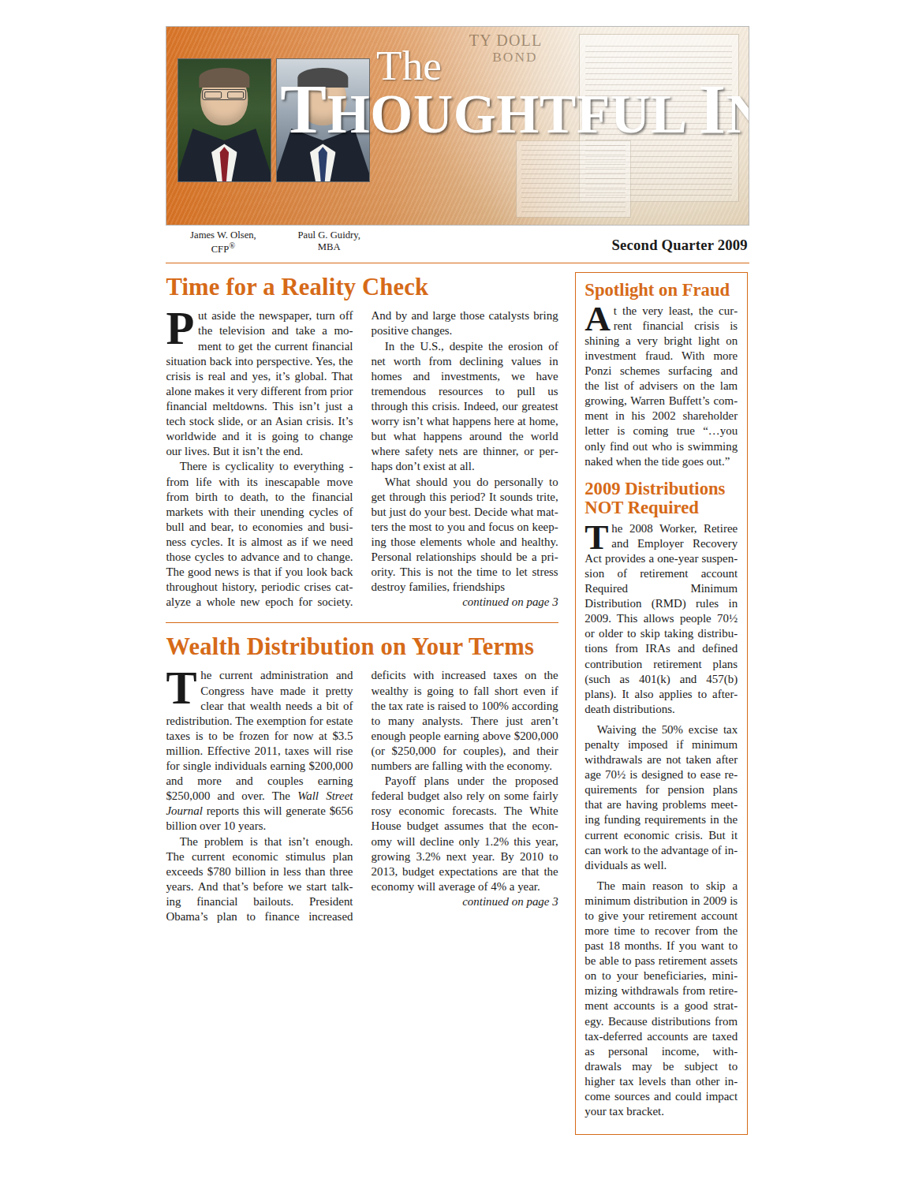TY DOLL
BOND
The
THOUGHTFUL INVESTOR
James W. Olsen,
CFP®
Paul G. Guidry,
MBA
Second Quarter 2009
Time for a Reality Check
Put aside the newspaper, turn off the television and take a moment to get the current financial situation back into perspective. Yes, the crisis is real and yes, it’s global. That alone makes it very different from prior financial meltdowns. This isn’t just a tech stock slide, or an Asian crisis. It’s worldwide and it is going to change our lives. But it isn’t the end.
There is cyclicality to everything - from life with its inescapable move from birth to death, to the financial markets with their unending cycles of bull and bear, to economies and business cycles. It is almost as if we need those cycles to advance and to change. The good news is that if you look back throughout history, periodic crises catalyze a whole new epoch for society. And by and large those catalysts bring positive changes.
In the U.S., despite the erosion of net worth from declining values in homes and investments, we have tremendous resources to pull us through this crisis. Indeed, our greatest worry isn’t what happens here at home, but what happens around the world where safety nets are thinner, or perhaps don’t exist at all.
What should you do personally to get through this period? It sounds trite, but just do your best. Decide what matters the most to you and focus on keeping those elements whole and healthy. Personal relationships should be a priority. This is not the time to let stress destroy families, friendships
continued on page 3
Wealth Distribution on Your Terms
The current administration and Congress have made it pretty clear that wealth needs a bit of redistribution. The exemption for estate taxes is to be frozen for now at $3.5 million. Effective 2011, taxes will rise for single individuals earning $200,000 and more and couples earning $250,000 and over. The Wall Street Journal reports this will generate $656 billion over 10 years.
The problem is that isn’t enough. The current economic stimulus plan exceeds $780 billion in less than three years. And that’s before we start talking financial bailouts. President Obama’s plan to finance increased deficits with increased taxes on the wealthy is going to fall short even if the tax rate is raised to 100% according to many analysts. There just aren’t enough people earning above $200,000 (or $250,000 for couples), and their numbers are falling with the economy.
Payoff plans under the proposed federal budget also rely on some fairly rosy economic forecasts. The White House budget assumes that the economy will decline only 1.2% this year, growing 3.2% next year. By 2010 to 2013, budget expectations are that the economy will average of 4% a year.
continued on page 3
Spotlight on Fraud
At the very least, the current financial crisis is shining a very bright light on investment fraud. With more Ponzi schemes surfacing and the list of advisers on the lam growing, Warren Buffett’s comment in his 2002 shareholder letter is coming true “…you only find out who is swimming naked when the tide goes out.”
2009 Distributions
NOT Required
The 2008 Worker, Retiree and Employer Recovery Act provides a one-year suspension of retirement account Required Minimum Distribution (RMD) rules in 2009. This allows people 70½ or older to skip taking distributions from IRAs and defined contribution retirement plans (such as 401(k) and 457(b) plans). It also applies to after-death distributions.
Waiving the 50% excise tax penalty imposed if minimum withdrawals are not taken after age 70½ is designed to ease requirements for pension plans that are having problems meeting funding requirements in the current economic crisis. But it can work to the advantage of individuals as well.
The main reason to skip a minimum distribution in 2009 is to give your retirement account more time to recover from the past 18 months. If you want to be able to pass retirement assets on to your beneficiaries, minimizing withdrawals from retirement accounts is a good strategy. Because distributions from tax-deferred accounts are taxed as personal income, withdrawals may be subject to higher tax levels than other income sources and could impact your tax bracket.